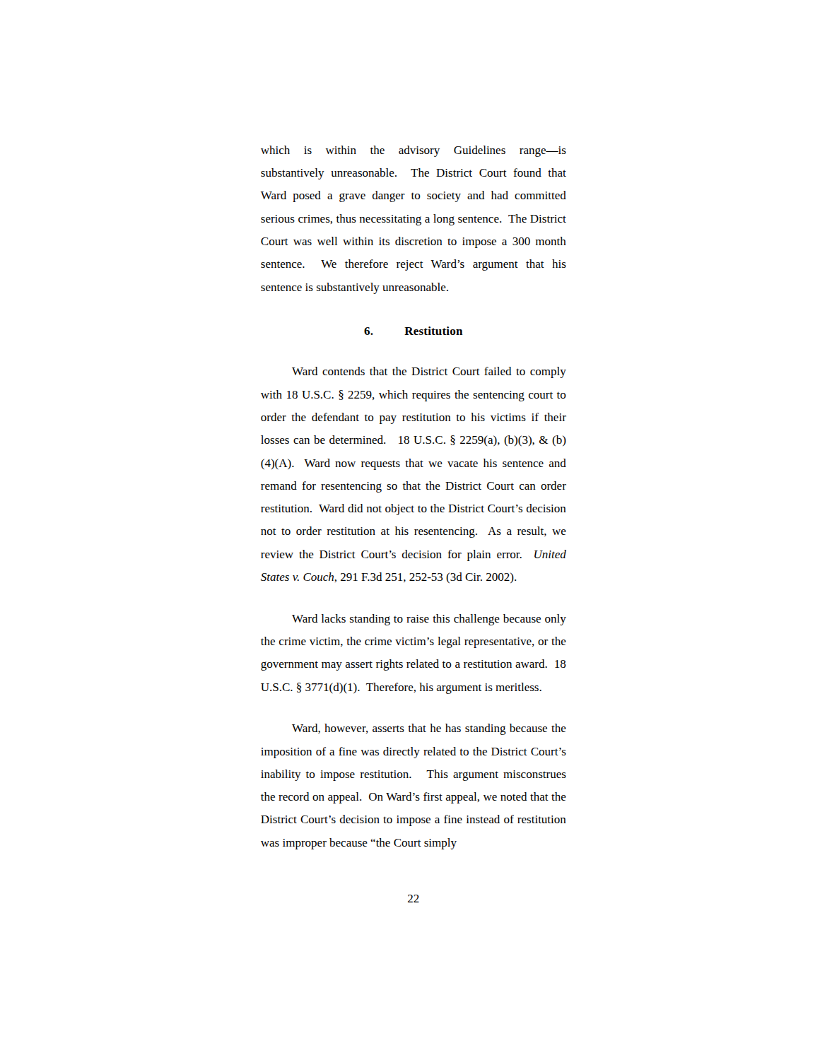which is within the advisory Guidelines range—is substantively unreasonable. The District Court found that Ward posed a grave danger to society and had committed serious crimes, thus necessitating a long sentence. The District Court was well within its discretion to impose a 300 month sentence. We therefore reject Ward’s argument that his sentence is substantively unreasonable.
6. Restitution
Ward contends that the District Court failed to comply with 18 U.S.C. § 2259, which requires the sentencing court to order the defendant to pay restitution to his victims if their losses can be determined. 18 U.S.C. § 2259(a), (b)(3), & (b)(4)(A). Ward now requests that we vacate his sentence and remand for resentencing so that the District Court can order restitution. Ward did not object to the District Court’s decision not to order restitution at his resentencing. As a result, we review the District Court’s decision for plain error. United States v. Couch, 291 F.3d 251, 252-53 (3d Cir. 2002).
Ward lacks standing to raise this challenge because only the crime victim, the crime victim’s legal representative, or the government may assert rights related to a restitution award. 18 U.S.C. § 3771(d)(1). Therefore, his argument is meritless.
Ward, however, asserts that he has standing because the imposition of a fine was directly related to the District Court’s inability to impose restitution. This argument misconstrues the record on appeal. On Ward’s first appeal, we noted that the District Court’s decision to impose a fine instead of restitution was improper because “the Court simply
22